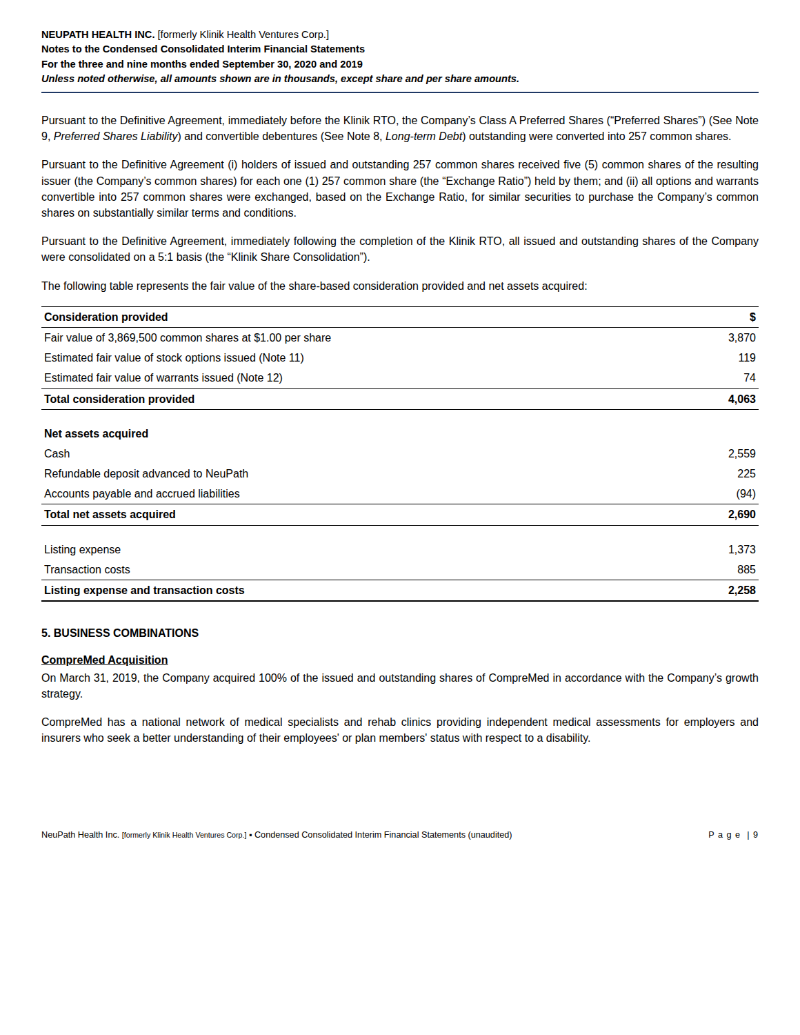NEUPATH HEALTH INC. [formerly Klinik Health Ventures Corp.]
Notes to the Condensed Consolidated Interim Financial Statements
For the three and nine months ended September 30, 2020 and 2019
Unless noted otherwise, all amounts shown are in thousands, except share and per share amounts.
Pursuant to the Definitive Agreement, immediately before the Klinik RTO, the Company’s Class A Preferred Shares (“Preferred Shares”) (See Note 9, Preferred Shares Liability) and convertible debentures (See Note 8, Long-term Debt) outstanding were converted into 257 common shares.
Pursuant to the Definitive Agreement (i) holders of issued and outstanding 257 common shares received five (5) common shares of the resulting issuer (the Company’s common shares) for each one (1) 257 common share (the “Exchange Ratio”) held by them; and (ii) all options and warrants convertible into 257 common shares were exchanged, based on the Exchange Ratio, for similar securities to purchase the Company’s common shares on substantially similar terms and conditions.
Pursuant to the Definitive Agreement, immediately following the completion of the Klinik RTO, all issued and outstanding shares of the Company were consolidated on a 5:1 basis (the “Klinik Share Consolidation”).
The following table represents the fair value of the share-based consideration provided and net assets acquired:
| Consideration provided | $ |
| Fair value of 3,869,500 common shares at $1.00 per share | 3,870 |
| Estimated fair value of stock options issued (Note 11) | 119 |
| Estimated fair value of warrants issued (Note 12) | 74 |
| Total consideration provided | 4,063 |
| Net assets acquired | |
| Cash | 2,559 |
| Refundable deposit advanced to NeuPath | 225 |
| Accounts payable and accrued liabilities | (94) |
| Total net assets acquired | 2,690 |
| Listing expense | 1,373 |
| Transaction costs | 885 |
| Listing expense and transaction costs | 2,258 |
5. BUSINESS COMBINATIONS
CompreMed Acquisition
On March 31, 2019, the Company acquired 100% of the issued and outstanding shares of CompreMed in accordance with the Company’s growth strategy.
CompreMed has a national network of medical specialists and rehab clinics providing independent medical assessments for employers and insurers who seek a better understanding of their employees' or plan members' status with respect to a disability.
NeuPath Health Inc. [formerly Klinik Health Ventures Corp.] ▪ Condensed Consolidated Interim Financial Statements (unaudited)
P a g e | 9